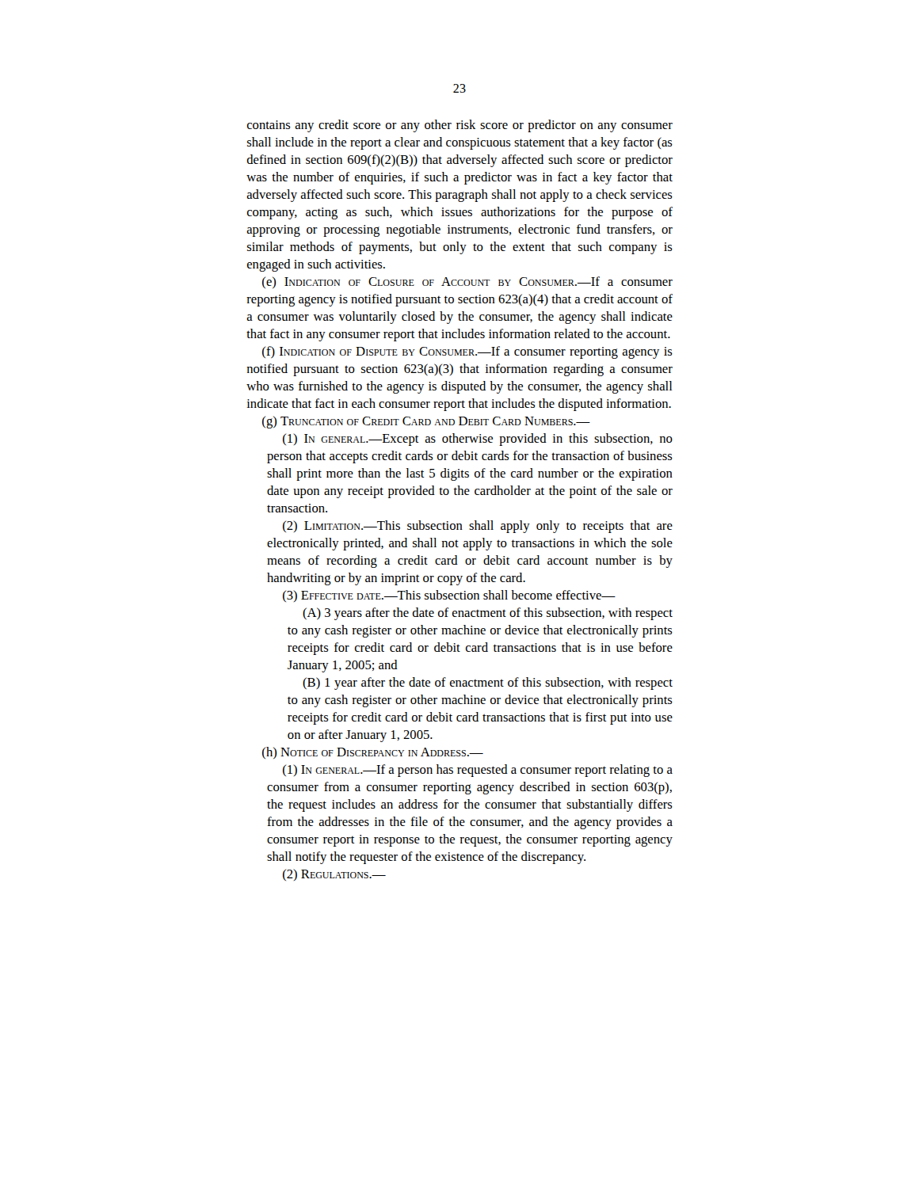23
contains any credit score or any other risk score or predictor on any consumer shall include in the report a clear and conspicuous statement that a key factor (as defined in section 609(f)(2)(B)) that adversely affected such score or predictor was the number of enquiries, if such a predictor was in fact a key factor that adversely affected such score. This paragraph shall not apply to a check services company, acting as such, which issues authorizations for the purpose of approving or processing negotiable instruments, electronic fund transfers, or similar methods of payments, but only to the extent that such company is engaged in such activities.
(e) Indication of Closure of Account by Consumer.—If a consumer reporting agency is notified pursuant to section 623(a)(4) that a credit account of a consumer was voluntarily closed by the consumer, the agency shall indicate that fact in any consumer report that includes information related to the account.
(f) Indication of Dispute by Consumer.—If a consumer reporting agency is notified pursuant to section 623(a)(3) that information regarding a consumer who was furnished to the agency is disputed by the consumer, the agency shall indicate that fact in each consumer report that includes the disputed information.
(g) Truncation of Credit Card and Debit Card Numbers.—
(1) In general.—Except as otherwise provided in this subsection, no person that accepts credit cards or debit cards for the transaction of business shall print more than the last 5 digits of the card number or the expiration date upon any receipt provided to the cardholder at the point of the sale or transaction.
(2) Limitation.—This subsection shall apply only to receipts that are electronically printed, and shall not apply to transactions in which the sole means of recording a credit card or debit card account number is by handwriting or by an imprint or copy of the card.
(3) Effective date.—This subsection shall become effective—
(A) 3 years after the date of enactment of this subsection, with respect to any cash register or other machine or device that electronically prints receipts for credit card or debit card transactions that is in use before January 1, 2005; and
(B) 1 year after the date of enactment of this subsection, with respect to any cash register or other machine or device that electronically prints receipts for credit card or debit card transactions that is first put into use on or after January 1, 2005.
(h) Notice of Discrepancy in Address.—
(1) In general.—If a person has requested a consumer report relating to a consumer from a consumer reporting agency described in section 603(p), the request includes an address for the consumer that substantially differs from the addresses in the file of the consumer, and the agency provides a consumer report in response to the request, the consumer reporting agency shall notify the requester of the existence of the discrepancy.
(2) Regulations.—